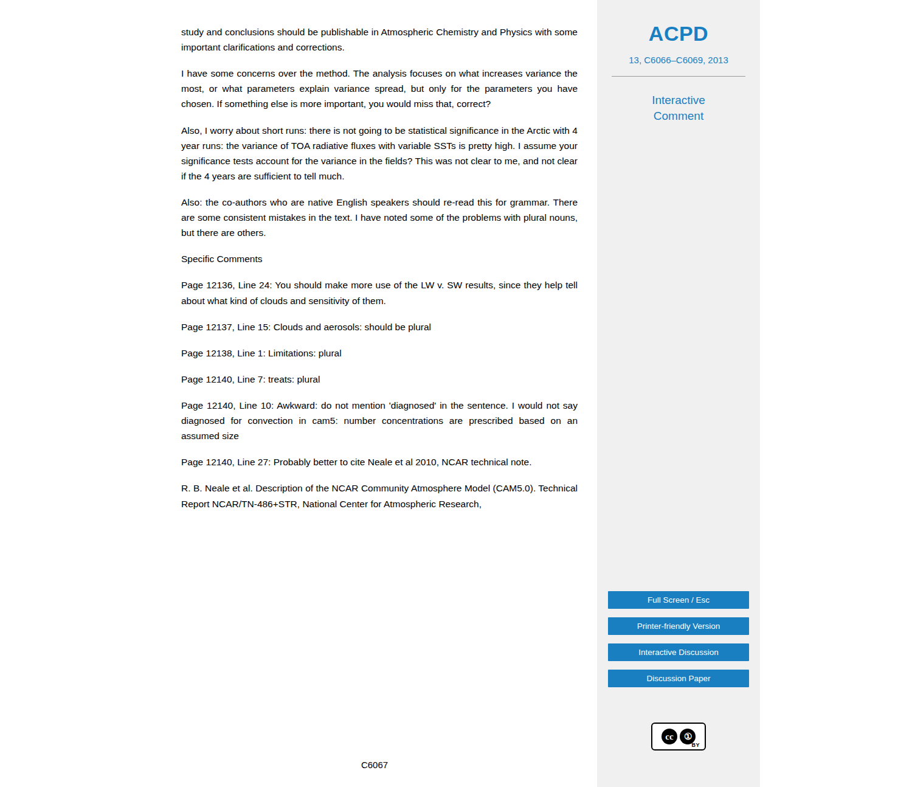study and conclusions should be publishable in Atmospheric Chemistry and Physics with some important clarifications and corrections.
I have some concerns over the method. The analysis focuses on what increases variance the most, or what parameters explain variance spread, but only for the parameters you have chosen. If something else is more important, you would miss that, correct?
Also, I worry about short runs: there is not going to be statistical significance in the Arctic with 4 year runs: the variance of TOA radiative fluxes with variable SSTs is pretty high. I assume your significance tests account for the variance in the fields? This was not clear to me, and not clear if the 4 years are sufficient to tell much.
Also: the co-authors who are native English speakers should re-read this for grammar. There are some consistent mistakes in the text. I have noted some of the problems with plural nouns, but there are others.
Specific Comments
Page 12136, Line 24: You should make more use of the LW v. SW results, since they help tell about what kind of clouds and sensitivity of them.
Page 12137, Line 15: Clouds and aerosols: should be plural
Page 12138, Line 1: Limitations: plural
Page 12140, Line 7: treats: plural
Page 12140, Line 10: Awkward: do not mention 'diagnosed' in the sentence. I would not say diagnosed for convection in cam5: number concentrations are prescribed based on an assumed size
Page 12140, Line 27: Probably better to cite Neale et al 2010, NCAR technical note.
R. B. Neale et al. Description of the NCAR Community Atmosphere Model (CAM5.0). Technical Report NCAR/TN-486+STR, National Center for Atmospheric Research,
C6067
ACPD
13, C6066–C6069, 2013
Interactive
Comment
Full Screen / Esc Printer-friendly Version Interactive Discussion Discussion Paper
cc
①
BY